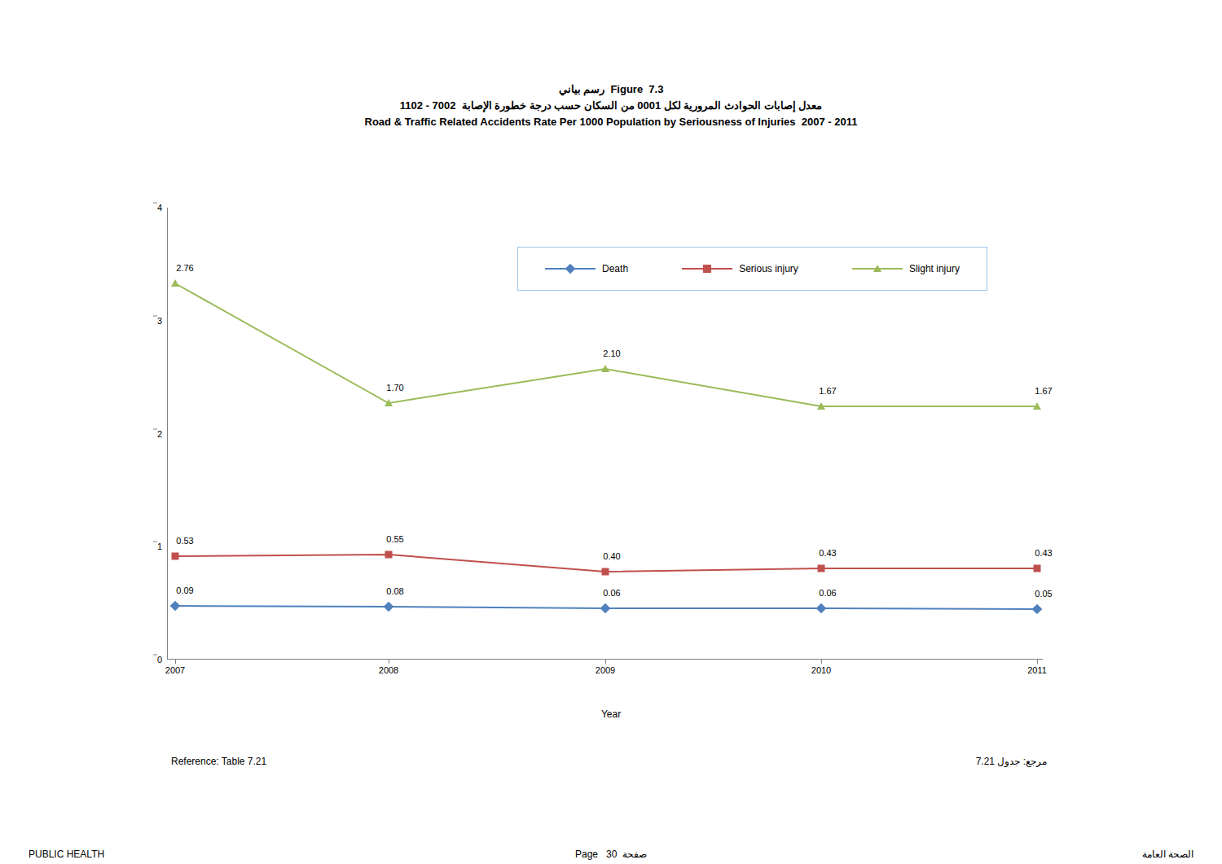رسم بياني Figure 7.3
معدل إصابات الحوادث المرورية لكل 1000 من السكان حسب درجة خطورة الإصابة 2007 - 2011
Road & Traffic Related Accidents Rate Per 1000 Population by Seriousness of Injuries 2007 - 2011
0
1
2
3
4
2007
2008
2009
2010
2011
2.76
1.70
2.10
1.67
1.67
0.53
0.55
0.40
0.43
0.43
0.09
0.08
0.06
0.06
0.05
Death
Serious injury
Slight injury
Year
Reference: Table 7.21
مرجع: جدول 7.21
PUBLIC HEALTH Page 30 صفحة الصحة العامة